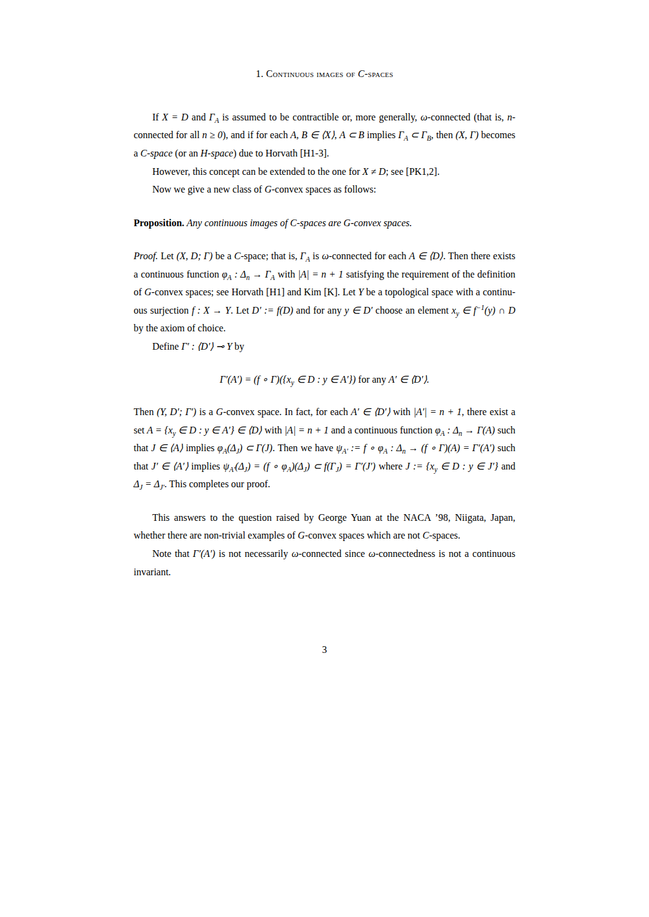1. Continuous images of C-spaces
If X = D and ΓA is assumed to be contractible or, more generally, ω-connected (that is, n-connected for all n ≥ 0), and if for each A, B ∈ ⟨X⟩, A ⊂ B implies ΓA ⊂ ΓB, then (X, Γ) becomes a C-space (or an H-space) due to Horvath [H1-3].
However, this concept can be extended to the one for X ≠ D; see [PK1,2].
Now we give a new class of G-convex spaces as follows:
Proposition. Any continuous images of C-spaces are G-convex spaces.
Proof. Let (X, D; Γ) be a C-space; that is, ΓA is ω-connected for each A ∈ ⟨D⟩. Then there exists a continuous function φA : Δn → ΓA with |A| = n + 1 satisfying the requirement of the definition of G-convex spaces; see Horvath [H1] and Kim [K]. Let Y be a topological space with a continuous surjection f : X → Y. Let D′ := f(D) and for any y ∈ D′ choose an element xy ∈ f−1(y) ∩ D by the axiom of choice.
Define Γ′ : ⟨D′⟩ ⊸ Y by
Γ′(A′) = (f ∘ Γ)({xy ∈ D : y ∈ A′}) for any A′ ∈ ⟨D′⟩.
Then (Y, D′; Γ′) is a G-convex space. In fact, for each A′ ∈ ⟨D′⟩ with |A′| = n + 1, there exist a set A = {xy ∈ D : y ∈ A′} ∈ ⟨D⟩ with |A| = n + 1 and a continuous function φA : Δn → Γ(A) such that J ∈ ⟨A⟩ implies φA(ΔJ) ⊂ Γ(J). Then we have ψA′ := f ∘ φA : Δn → (f ∘ Γ)(A) = Γ′(A′) such that J′ ∈ ⟨A′⟩ implies ψA′(ΔJ) = (f ∘ φA)(ΔJ) ⊂ f(ΓJ) = Γ′(J′) where J := {xy ∈ D : y ∈ J′} and ΔJ = ΔJ′. This completes our proof.
This answers to the question raised by George Yuan at the NACA ’98, Niigata, Japan, whether there are non-trivial examples of G-convex spaces which are not C-spaces.
Note that Γ′(A′) is not necessarily ω-connected since ω-connectedness is not a continuous invariant.
3